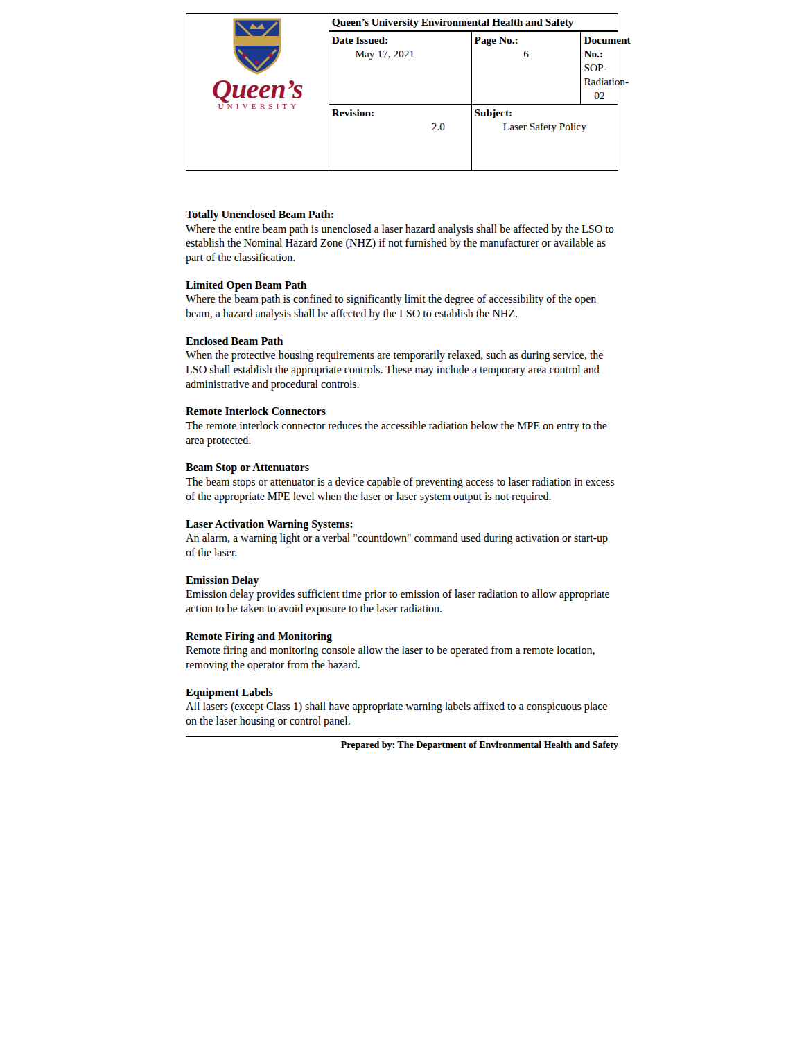| Queen ’ s UNIVERSITY | Queen’s University Environmental Health and Safety |
| / Date Issued: May 17, 2021 / Page No.: 6 / Document No.: SOP-Radiation-02 / / Revision: 2.0 / Subject: Laser Safety Policy / |
Totally Unenclosed Beam Path:
Where the entire beam path is unenclosed a laser hazard analysis shall be affected by the LSO to establish the Nominal Hazard Zone (NHZ) if not furnished by the manufacturer or available as part of the classification.
Limited Open Beam Path
Where the beam path is confined to significantly limit the degree of accessibility of the open beam, a hazard analysis shall be affected by the LSO to establish the NHZ.
Enclosed Beam Path
When the protective housing requirements are temporarily relaxed, such as during service, the LSO shall establish the appropriate controls. These may include a temporary area control and administrative and procedural controls.
Remote Interlock Connectors
The remote interlock connector reduces the accessible radiation below the MPE on entry to the area protected.
Beam Stop or Attenuators
The beam stops or attenuator is a device capable of preventing access to laser radiation in excess of the appropriate MPE level when the laser or laser system output is not required.
Laser Activation Warning Systems:
An alarm, a warning light or a verbal "countdown" command used during activation or start-up of the laser.
Emission Delay
Emission delay provides sufficient time prior to emission of laser radiation to allow appropriate action to be taken to avoid exposure to the laser radiation.
Remote Firing and Monitoring
Remote firing and monitoring console allow the laser to be operated from a remote location, removing the operator from the hazard.
Equipment Labels
All lasers (except Class 1) shall have appropriate warning labels affixed to a conspicuous place on the laser housing or control panel.
Prepared by: The Department of Environmental Health and Safety